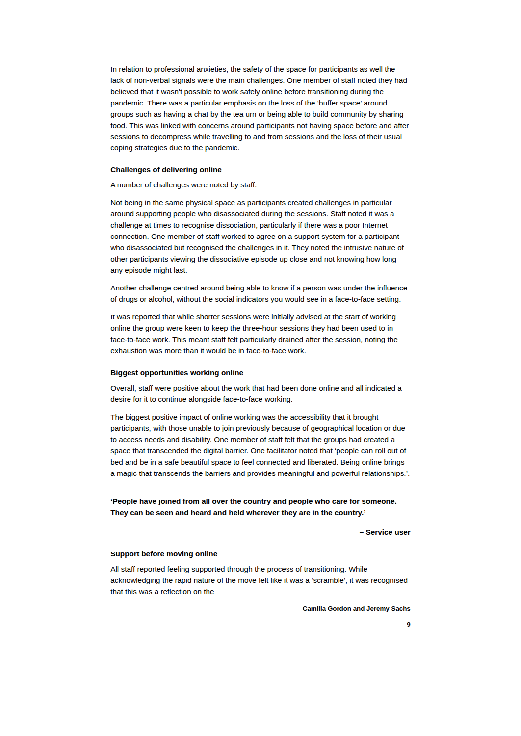In relation to professional anxieties, the safety of the space for participants as well the lack of non-verbal signals were the main challenges. One member of staff noted they had believed that it wasn't possible to work safely online before transitioning during the pandemic. There was a particular emphasis on the loss of the ‘buffer space’ around groups such as having a chat by the tea urn or being able to build community by sharing food. This was linked with concerns around participants not having space before and after sessions to decompress while travelling to and from sessions and the loss of their usual coping strategies due to the pandemic.
Challenges of delivering online
A number of challenges were noted by staff.
Not being in the same physical space as participants created challenges in particular around supporting people who disassociated during the sessions. Staff noted it was a challenge at times to recognise dissociation, particularly if there was a poor Internet connection. One member of staff worked to agree on a support system for a participant who disassociated but recognised the challenges in it. They noted the intrusive nature of other participants viewing the dissociative episode up close and not knowing how long any episode might last.
Another challenge centred around being able to know if a person was under the influence of drugs or alcohol, without the social indicators you would see in a face-to-face setting.
It was reported that while shorter sessions were initially advised at the start of working online the group were keen to keep the three-hour sessions they had been used to in face-to-face work. This meant staff felt particularly drained after the session, noting the exhaustion was more than it would be in face-to-face work.
Biggest opportunities working online
Overall, staff were positive about the work that had been done online and all indicated a desire for it to continue alongside face-to-face working.
The biggest positive impact of online working was the accessibility that it brought participants, with those unable to join previously because of geographical location or due to access needs and disability. One member of staff felt that the groups had created a space that transcended the digital barrier. One facilitator noted that ‘people can roll out of bed and be in a safe beautiful space to feel connected and liberated. Being online brings a magic that transcends the barriers and provides meaningful and powerful relationships.’.
‘People have joined from all over the country and people who care for someone. They can be seen and heard and held wherever they are in the country.’
– Service user
Support before moving online
All staff reported feeling supported through the process of transitioning. While acknowledging the rapid nature of the move felt like it was a ‘scramble’, it was recognised that this was a reflection on the
Camilla Gordon and Jeremy Sachs
9